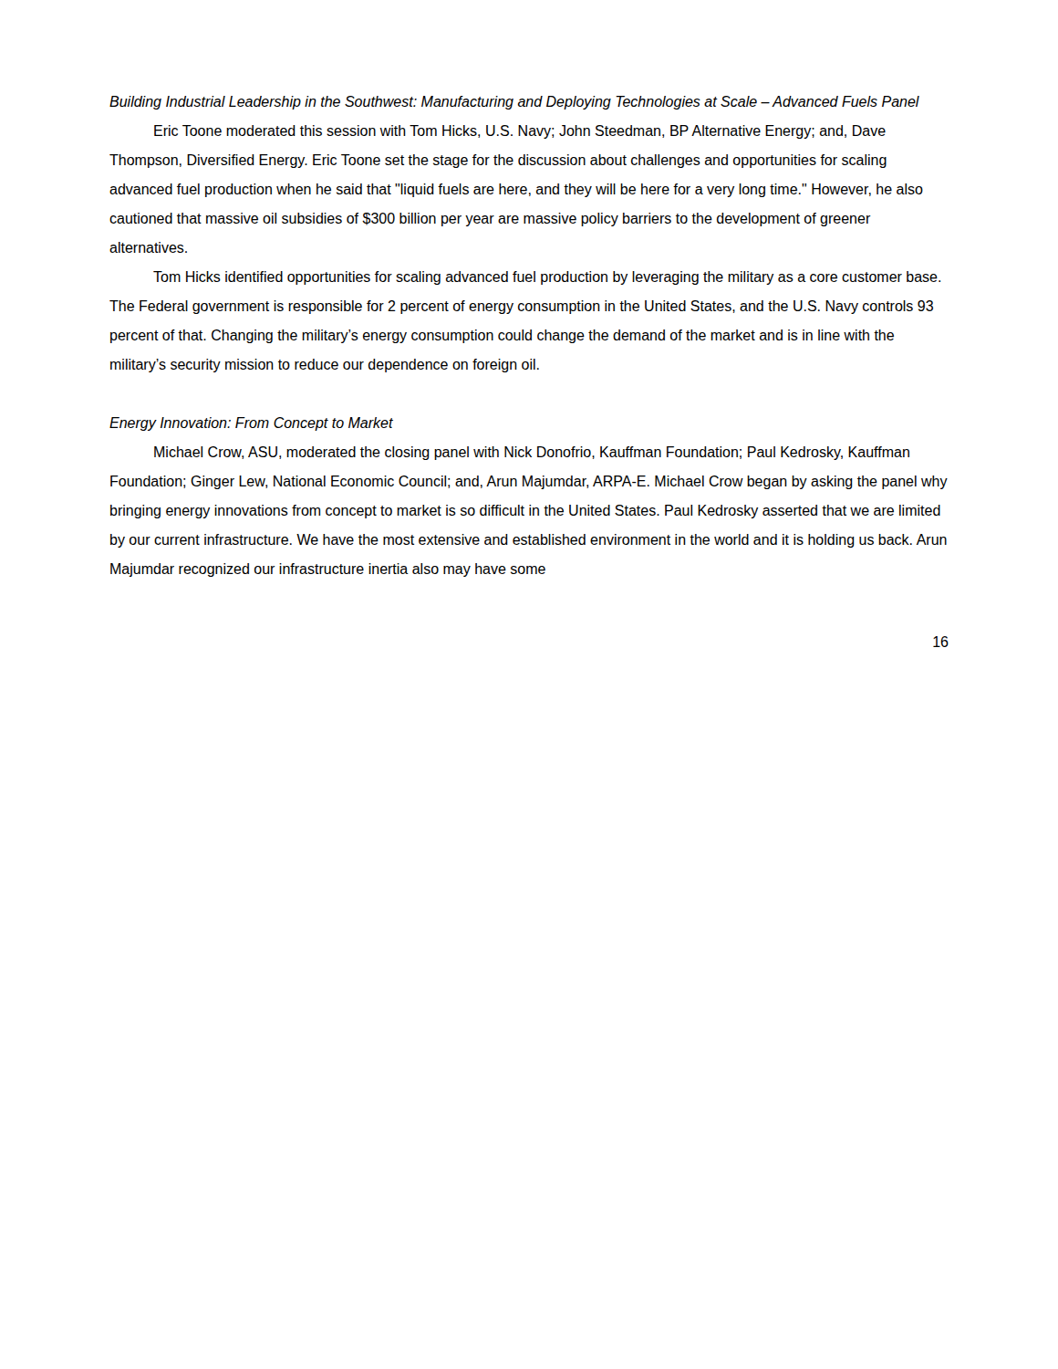Building Industrial Leadership in the Southwest: Manufacturing and Deploying Technologies at Scale – Advanced Fuels Panel
Eric Toone moderated this session with Tom Hicks, U.S. Navy; John Steedman, BP Alternative Energy; and, Dave Thompson, Diversified Energy. Eric Toone set the stage for the discussion about challenges and opportunities for scaling advanced fuel production when he said that "liquid fuels are here, and they will be here for a very long time." However, he also cautioned that massive oil subsidies of $300 billion per year are massive policy barriers to the development of greener alternatives.
Tom Hicks identified opportunities for scaling advanced fuel production by leveraging the military as a core customer base. The Federal government is responsible for 2 percent of energy consumption in the United States, and the U.S. Navy controls 93 percent of that. Changing the military’s energy consumption could change the demand of the market and is in line with the military’s security mission to reduce our dependence on foreign oil.
Energy Innovation: From Concept to Market
Michael Crow, ASU, moderated the closing panel with Nick Donofrio, Kauffman Foundation; Paul Kedrosky, Kauffman Foundation; Ginger Lew, National Economic Council; and, Arun Majumdar, ARPA-E. Michael Crow began by asking the panel why bringing energy innovations from concept to market is so difficult in the United States. Paul Kedrosky asserted that we are limited by our current infrastructure. We have the most extensive and established environment in the world and it is holding us back. Arun Majumdar recognized our infrastructure inertia also may have some
16